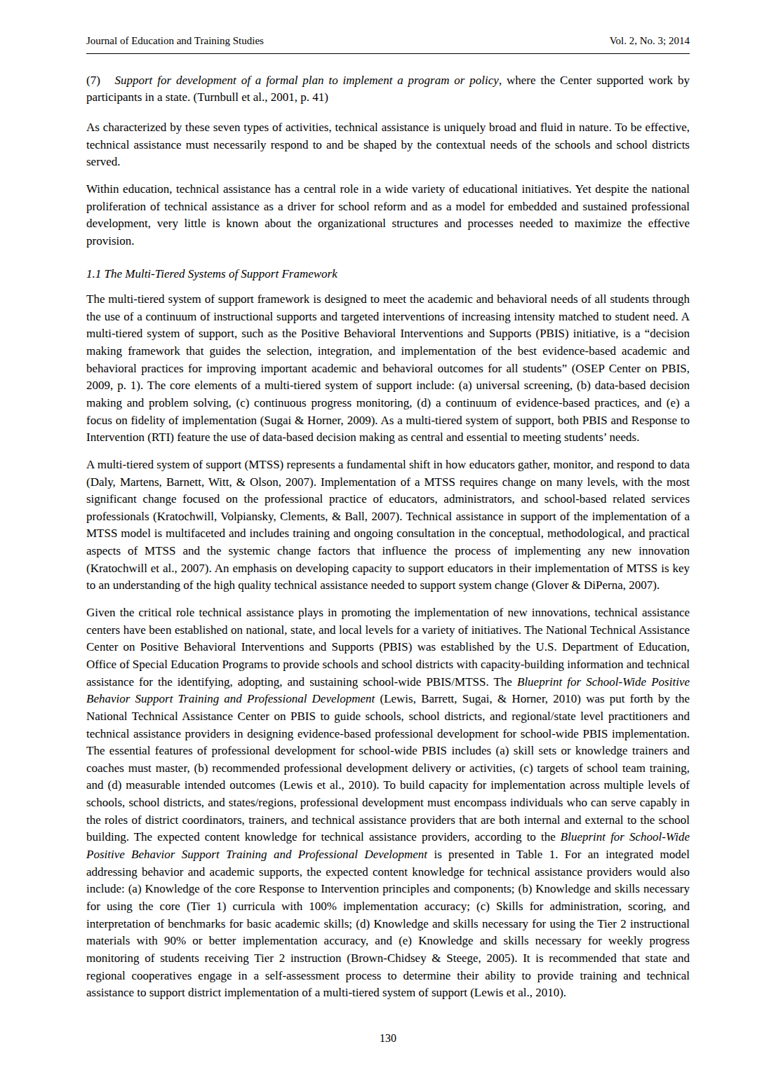Journal of Education and Training Studies Vol. 2, No. 3; 2014
(7) Support for development of a formal plan to implement a program or policy, where the Center supported work by participants in a state. (Turnbull et al., 2001, p. 41)
As characterized by these seven types of activities, technical assistance is uniquely broad and fluid in nature. To be effective, technical assistance must necessarily respond to and be shaped by the contextual needs of the schools and school districts served.
Within education, technical assistance has a central role in a wide variety of educational initiatives. Yet despite the national proliferation of technical assistance as a driver for school reform and as a model for embedded and sustained professional development, very little is known about the organizational structures and processes needed to maximize the effective provision.
1.1 The Multi-Tiered Systems of Support Framework
The multi-tiered system of support framework is designed to meet the academic and behavioral needs of all students through the use of a continuum of instructional supports and targeted interventions of increasing intensity matched to student need. A multi-tiered system of support, such as the Positive Behavioral Interventions and Supports (PBIS) initiative, is a “decision making framework that guides the selection, integration, and implementation of the best evidence-based academic and behavioral practices for improving important academic and behavioral outcomes for all students” (OSEP Center on PBIS, 2009, p. 1). The core elements of a multi-tiered system of support include: (a) universal screening, (b) data-based decision making and problem solving, (c) continuous progress monitoring, (d) a continuum of evidence-based practices, and (e) a focus on fidelity of implementation (Sugai & Horner, 2009). As a multi-tiered system of support, both PBIS and Response to Intervention (RTI) feature the use of data-based decision making as central and essential to meeting students’ needs.
A multi-tiered system of support (MTSS) represents a fundamental shift in how educators gather, monitor, and respond to data (Daly, Martens, Barnett, Witt, & Olson, 2007). Implementation of a MTSS requires change on many levels, with the most significant change focused on the professional practice of educators, administrators, and school-based related services professionals (Kratochwill, Volpiansky, Clements, & Ball, 2007). Technical assistance in support of the implementation of a MTSS model is multifaceted and includes training and ongoing consultation in the conceptual, methodological, and practical aspects of MTSS and the systemic change factors that influence the process of implementing any new innovation (Kratochwill et al., 2007). An emphasis on developing capacity to support educators in their implementation of MTSS is key to an understanding of the high quality technical assistance needed to support system change (Glover & DiPerna, 2007).
Given the critical role technical assistance plays in promoting the implementation of new innovations, technical assistance centers have been established on national, state, and local levels for a variety of initiatives. The National Technical Assistance Center on Positive Behavioral Interventions and Supports (PBIS) was established by the U.S. Department of Education, Office of Special Education Programs to provide schools and school districts with capacity-building information and technical assistance for the identifying, adopting, and sustaining school-wide PBIS/MTSS. The Blueprint for School-Wide Positive Behavior Support Training and Professional Development (Lewis, Barrett, Sugai, & Horner, 2010) was put forth by the National Technical Assistance Center on PBIS to guide schools, school districts, and regional/state level practitioners and technical assistance providers in designing evidence-based professional development for school-wide PBIS implementation. The essential features of professional development for school-wide PBIS includes (a) skill sets or knowledge trainers and coaches must master, (b) recommended professional development delivery or activities, (c) targets of school team training, and (d) measurable intended outcomes (Lewis et al., 2010). To build capacity for implementation across multiple levels of schools, school districts, and states/regions, professional development must encompass individuals who can serve capably in the roles of district coordinators, trainers, and technical assistance providers that are both internal and external to the school building. The expected content knowledge for technical assistance providers, according to the Blueprint for School-Wide Positive Behavior Support Training and Professional Development is presented in Table 1. For an integrated model addressing behavior and academic supports, the expected content knowledge for technical assistance providers would also include: (a) Knowledge of the core Response to Intervention principles and components; (b) Knowledge and skills necessary for using the core (Tier 1) curricula with 100% implementation accuracy; (c) Skills for administration, scoring, and interpretation of benchmarks for basic academic skills; (d) Knowledge and skills necessary for using the Tier 2 instructional materials with 90% or better implementation accuracy, and (e) Knowledge and skills necessary for weekly progress monitoring of students receiving Tier 2 instruction (Brown-Chidsey & Steege, 2005). It is recommended that state and regional cooperatives engage in a self-assessment process to determine their ability to provide training and technical assistance to support district implementation of a multi-tiered system of support (Lewis et al., 2010).
130